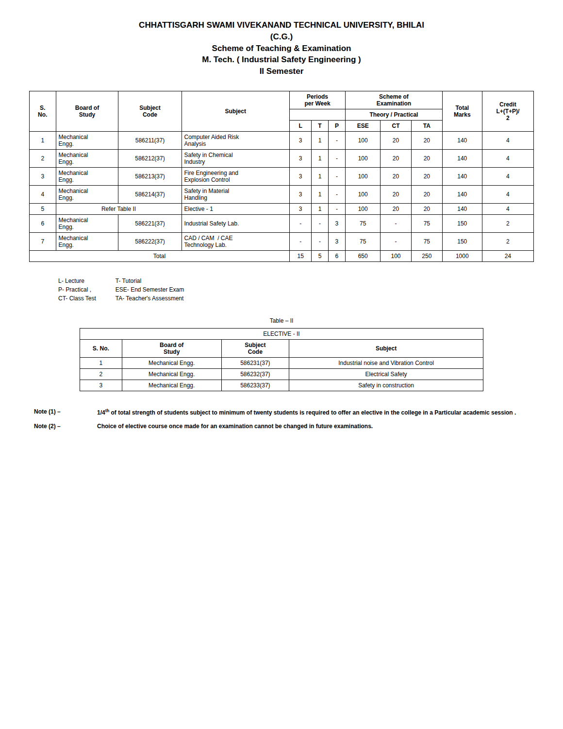CHHATTISGARH SWAMI VIVEKANAND TECHNICAL UNIVERSITY, BHILAI
(C.G.)
Scheme of Teaching & Examination
M. Tech. ( Industrial Safety Engineering )
II Semester
| S. No. | Board of Study | Subject Code | Subject | Periods per Week | Scheme of Examination | Total Marks | Credit L+(T+P)/ 2 |
| --- | --- | --- | --- | --- | --- | --- | --- |
| | Theory / Practical |
| L | T | P | ESE | CT | TA |
| 1 | Mechanical Engg. | 586211(37) | Computer Aided Risk Analysis | 3 | 1 | - | 100 | 20 | 20 | 140 | 4 |
| 2 | Mechanical Engg. | 586212(37) | Safety in Chemical Industry | 3 | 1 | - | 100 | 20 | 20 | 140 | 4 |
| 3 | Mechanical Engg. | 586213(37) | Fire Engineering and Explosion Control | 3 | 1 | - | 100 | 20 | 20 | 140 | 4 |
| 4 | Mechanical Engg. | 586214(37) | Safety in Material Handling | 3 | 1 | - | 100 | 20 | 20 | 140 | 4 |
| 5 | Refer Table II | Elective - 1 | 3 | 1 | - | 100 | 20 | 20 | 140 | 4 |
| 6 | Mechanical Engg. | 586221(37) | Industrial Safety Lab. | - | - | 3 | 75 | - | 75 | 150 | 2 |
| 7 | Mechanical Engg. | 586222(37) | CAD / CAM / CAE Technology Lab. | - | - | 3 | 75 | - | 75 | 150 | 2 |
| Total | 15 | 5 | 6 | 650 | 100 | 250 | 1000 | 24 |
| L- Lecture | T- Tutorial |
| P- Practical , | ESE- End Semester Exam |
| CT- Class Test | TA- Teacher's Assessment |
Table – II
| ELECTIVE - II |
| --- |
| S. No. | Board of Study | Subject Code | Subject |
| 1 | Mechanical Engg. | 586231(37) | Industrial noise and Vibration Control |
| 2 | Mechanical Engg. | 586232(37) | Electrical Safety |
| 3 | Mechanical Engg. | 586233(37) | Safety in construction |
| Note (1) – | 1/4 th of total strength of students subject to minimum of twenty students is required to offer an elective in the college in a Particular academic session . |
| Note (2) – | Choice of elective course once made for an examination cannot be changed in future examinations. |